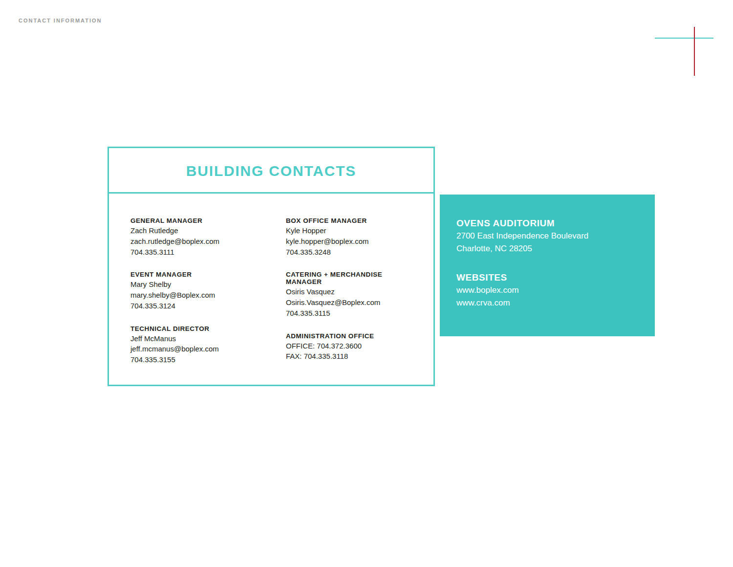Contact Information
Building Contacts
General Manager
Zach Rutledge
zach.rutledge@boplex.com
704.335.3111
Event Manager
Mary Shelby
mary.shelby@Boplex.com
704.335.3124
Technical Director
Jeff McManus
jeff.mcmanus@boplex.com
704.335.3155
Box Office Manager
Kyle Hopper
kyle.hopper@boplex.com
704.335.3248
Catering + Merchandise Manager
Osiris Vasquez
Osiris.Vasquez@Boplex.com
704.335.3115
Administration Office
OFFICE: 704.372.3600
FAX: 704.335.3118
Ovens Auditorium
2700 East Independence Boulevard
Charlotte, NC 28205
Websites
www.boplex.com
www.crva.com